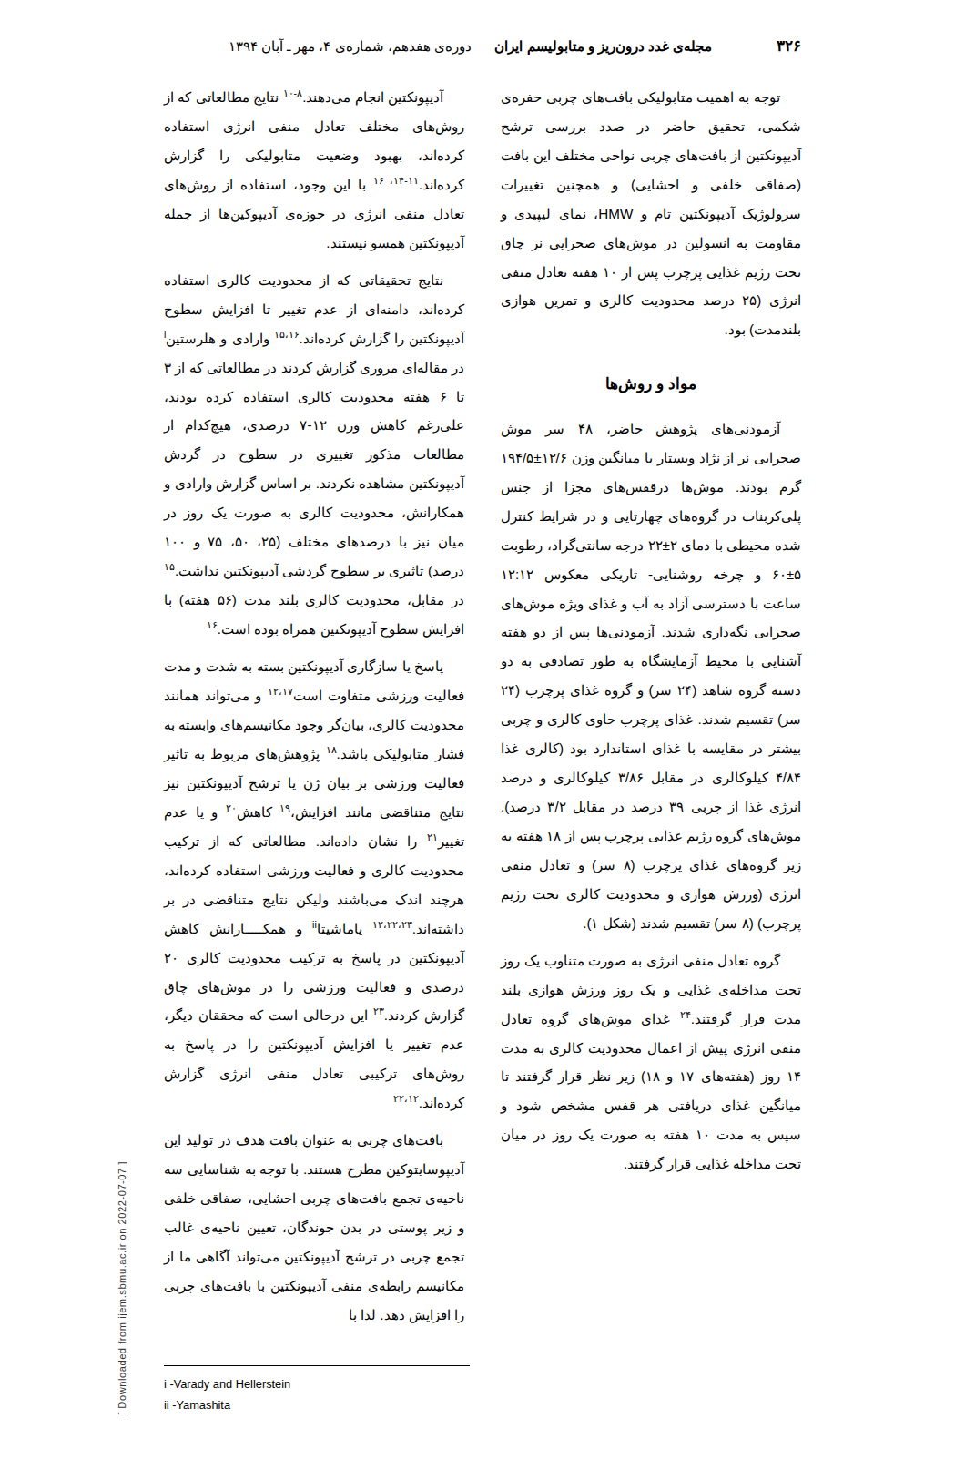۳۲۶
مجله‌ی غدد درون‌ریز و متابولیسم ایران دوره‌ی هفدهم، شماره‌ی ۴، مهر ـ آبان ۱۳۹۴
آدیپونکتین انجام می‌دهند.۸-۱۰ نتایج مطالعاتی که از روش‌های مختلف تعادل منفی انرژی استفاده کرده‌اند، بهبود وضعیت متابولیکی را گزارش کرده‌اند.۱۱-۱۴، ۱۶ با این وجود، استفاده از روش‌های تعادل منفی انرژی در حوزه‌ی آدیپوکین‌ها از جمله آدیپونکتین همسو نیستند.
نتایج تحقیقاتی که از محدودیت کالری استفاده کرده‌اند، دامنه‌ای از عدم تغییر تا افزایش سطوح آدیپونکتین را گزارش کرده‌اند.۱۵،۱۶ وارادی و هلرستینi در مقاله‌ای مروری گزارش کردند در مطالعاتی که از ۳ تا ۶ هفته محدودیت کالری استفاده کرده بودند، علی‌رغم کاهش وزن ۱۲-۷ درصدی، هیچ‌کدام از مطالعات مذکور تغییری در سطوح در گردش آدیپونکتین مشاهده نکردند. بر اساس گزارش وارادی و همکارانش، محدودیت کالری به صورت یک روز در میان نیز با درصدهای مختلف (۲۵، ۵۰، ۷۵ و ۱۰۰ درصد) تاثیری بر سطوح گردشی آدیپونکتین نداشت.۱۵ در مقابل، محدودیت کالری بلند مدت (۵۶ هفته) با افزایش سطوح آدیپونکتین همراه بوده است.۱۶
پاسخ یا سازگاری آدیپونکتین بسته به شدت و مدت فعالیت ورزشی متفاوت است۱۲،۱۷ و می‌تواند همانند محدودیت کالری، بیان‌گر وجود مکانیسم‌های وابسته به فشار متابولیکی باشد.۱۸ پژوهش‌های مربوط به تاثیر فعالیت ورزشی بر بیان ژن یا ترشح آدیپونکتین نیز نتایج متناقضی مانند افزایش،۱۹ کاهش۲۰ و یا عدم تغییر۲۱ را نشان داده‌اند. مطالعاتی که از ترکیب محدودیت کالری و فعالیت ورزشی استفاده کرده‌اند، هرچند اندک می‌باشند ولیکن نتایج متناقضی در بر داشته‌اند.۱۲،۲۲،۲۳ یاماشیتاii و همکـــــارانش کاهش آدیپونکتین در پاسخ به ترکیب محدودیت کالری ۲۰ درصدی و فعالیت ورزشی را در موش‌های چاق گزارش کردند.۲۳ این درحالی است که محققان دیگر، عدم تغییر یا افزایش آدیپونکتین را در پاسخ به روش‌های ترکیبی تعادل منفی انرژی گزارش کرده‌اند.۲۲،۱۲
بافت‌های چربی به عنوان بافت هدف در تولید این آدیپوسایتوکین مطرح هستند. با توجه به شناسایی سه ناحیه‌ی تجمع بافت‌های چربی احشایی، صفاقی خلفی و زیر پوستی در بدن جوندگان، تعیین ناحیه‌ی غالب تجمع چربی در ترشح آدیپونکتین می‌تواند آگاهی ما از مکانیسم رابطه‌ی منفی آدیپونکتین با بافت‌های چربی را افزایش دهد. لذا با
توجه به اهمیت متابولیکی بافت‌های چربی حفره‌ی شکمی، تحقیق حاضر در صدد بررسی ترشح آدیپونکتین از بافت‌های چربی نواحی مختلف این بافت (صفاقی خلفی و احشایی) و همچنین تغییرات سرولوژیک آدیپونکتین تام و HMW، نمای لیپیدی و مقاومت به انسولین در موش‌های صحرایی نر چاق تحت رژیم غذایی پرچرب پس از ۱۰ هفته تعادل منفی انرژی (۲۵ درصد محدودیت کالری و تمرین هوازی بلندمدت) بود.
مواد و روش‌ها
آزمودنی‌های پژوهش حاضر، ۴۸ سر موش صحرایی نر از نژاد ویستار با میانگین وزن ۱۲/۶±۱۹۴/۵ گرم بودند. موش‌ها درقفس‌های مجزا از جنس پلی‌کربنات در گروه‌های چهارتایی و در شرایط کنترل شده محیطی با دمای ۲±۲۲ درجه سانتی‌گراد، رطوبت ۵±۶۰ و چرخه روشنایی- تاریکی معکوس ۱۲:۱۲ ساعت با دسترسی آزاد به آب و غذای ویژه موش‌های صحرایی نگه‌داری شدند. آزمودنی‌ها پس از دو هفته آشنایی با محیط آزمایشگاه به طور تصادفی به دو دسته گروه شاهد (۲۴ سر) و گروه غذای پرچرب (۲۴ سر) تقسیم شدند. غذای پرچرب حاوی کالری و چربی بیشتر در مقایسه با غذای استاندارد بود (کالری غذا ۴/۸۴ کیلوکالری در مقابل ۳/۸۶ کیلوکالری و درصد انرژی غذا از چربی ۳۹ درصد در مقابل ۳/۲ درصد). موش‌های گروه رژیم غذایی پرچرب پس از ۱۸ هفته به زیر گروه‌های غذای پرچرب (۸ سر) و تعادل منفی انرژی (ورزش هوازی و محدودیت کالری تحت رژیم پرچرب) (۸ سر) تقسیم شدند (شکل ۱).
گروه تعادل منفی انرژی به صورت متناوب یک روز تحت مداخله‌ی غذایی و یک روز ورزش هوازی بلند مدت قرار گرفتند.۲۴ غذای موش‌های گروه تعادل منفی انرژی پیش از اعمال محدودیت کالری به مدت ۱۴ روز (هفته‌های ۱۷ و ۱۸) زیر نظر قرار گرفتند تا میانگین غذای دریافتی هر قفس مشخص شود و سپس به مدت ۱۰ هفته به صورت یک روز در میان تحت مداخله غذایی قرار گرفتند.
i -Varady and Hellerstein
ii -Yamashita
[ Downloaded from ijem.sbmu.ac.ir on 2022-07-07 ]